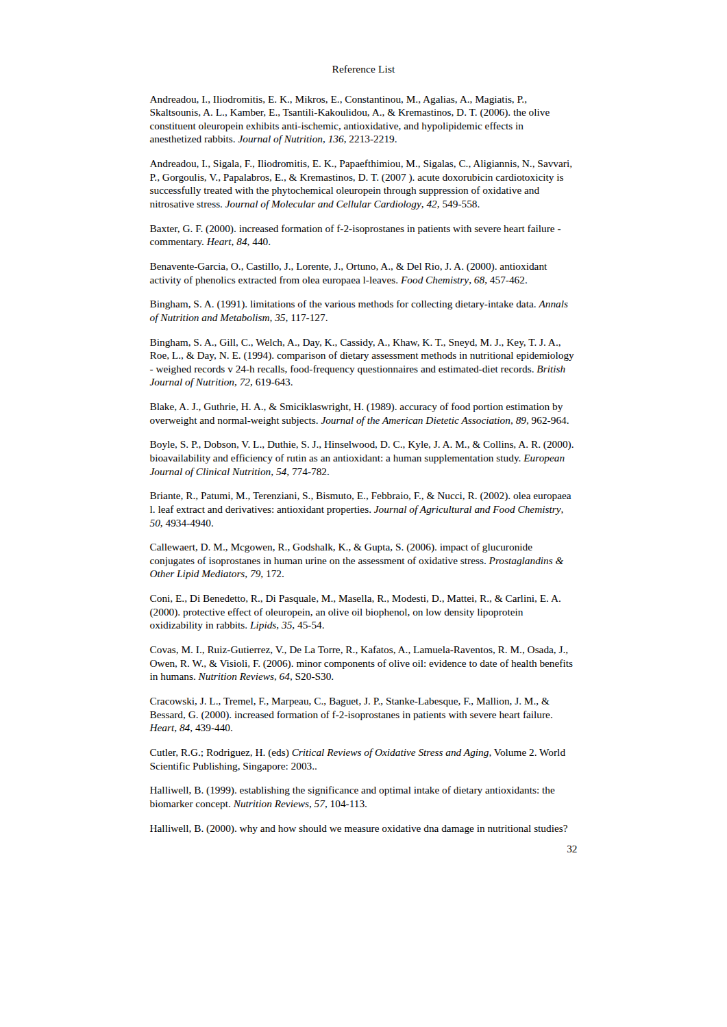Reference List
Andreadou, I., Iliodromitis, E. K., Mikros, E., Constantinou, M., Agalias, A., Magiatis, P., Skaltsounis, A. L., Kamber, E., Tsantili-Kakoulidou, A., & Kremastinos, D. T. (2006). the olive constituent oleuropein exhibits anti-ischemic, antioxidative, and hypolipidemic effects in anesthetized rabbits. Journal of Nutrition, 136, 2213-2219.
Andreadou, I., Sigala, F., Iliodromitis, E. K., Papaefthimiou, M., Sigalas, C., Aligiannis, N., Savvari, P., Gorgoulis, V., Papalabros, E., & Kremastinos, D. T. (2007 ). acute doxorubicin cardiotoxicity is successfully treated with the phytochemical oleuropein through suppression of oxidative and nitrosative stress. Journal of Molecular and Cellular Cardiology, 42, 549-558.
Baxter, G. F. (2000). increased formation of f-2-isoprostanes in patients with severe heart failure - commentary. Heart, 84, 440.
Benavente-Garcia, O., Castillo, J., Lorente, J., Ortuno, A., & Del Rio, J. A. (2000). antioxidant activity of phenolics extracted from olea europaea l-leaves. Food Chemistry, 68, 457-462.
Bingham, S. A. (1991). limitations of the various methods for collecting dietary-intake data. Annals of Nutrition and Metabolism, 35, 117-127.
Bingham, S. A., Gill, C., Welch, A., Day, K., Cassidy, A., Khaw, K. T., Sneyd, M. J., Key, T. J. A., Roe, L., & Day, N. E. (1994). comparison of dietary assessment methods in nutritional epidemiology - weighed records v 24-h recalls, food-frequency questionnaires and estimated-diet records. British Journal of Nutrition, 72, 619-643.
Blake, A. J., Guthrie, H. A., & Smiciklaswright, H. (1989). accuracy of food portion estimation by overweight and normal-weight subjects. Journal of the American Dietetic Association, 89, 962-964.
Boyle, S. P., Dobson, V. L., Duthie, S. J., Hinselwood, D. C., Kyle, J. A. M., & Collins, A. R. (2000). bioavailability and efficiency of rutin as an antioxidant: a human supplementation study. European Journal of Clinical Nutrition, 54, 774-782.
Briante, R., Patumi, M., Terenziani, S., Bismuto, E., Febbraio, F., & Nucci, R. (2002). olea europaea l. leaf extract and derivatives: antioxidant properties. Journal of Agricultural and Food Chemistry, 50, 4934-4940.
Callewaert, D. M., Mcgowen, R., Godshalk, K., & Gupta, S. (2006). impact of glucuronide conjugates of isoprostanes in human urine on the assessment of oxidative stress. Prostaglandins & Other Lipid Mediators, 79, 172.
Coni, E., Di Benedetto, R., Di Pasquale, M., Masella, R., Modesti, D., Mattei, R., & Carlini, E. A. (2000). protective effect of oleuropein, an olive oil biophenol, on low density lipoprotein oxidizability in rabbits. Lipids, 35, 45-54.
Covas, M. I., Ruiz-Gutierrez, V., De La Torre, R., Kafatos, A., Lamuela-Raventos, R. M., Osada, J., Owen, R. W., & Visioli, F. (2006). minor components of olive oil: evidence to date of health benefits in humans. Nutrition Reviews, 64, S20-S30.
Cracowski, J. L., Tremel, F., Marpeau, C., Baguet, J. P., Stanke-Labesque, F., Mallion, J. M., & Bessard, G. (2000). increased formation of f-2-isoprostanes in patients with severe heart failure. Heart, 84, 439-440.
Cutler, R.G.; Rodriguez, H. (eds) Critical Reviews of Oxidative Stress and Aging, Volume 2. World Scientific Publishing, Singapore: 2003..
Halliwell, B. (1999). establishing the significance and optimal intake of dietary antioxidants: the biomarker concept. Nutrition Reviews, 57, 104-113.
Halliwell, B. (2000). why and how should we measure oxidative dna damage in nutritional studies?
32